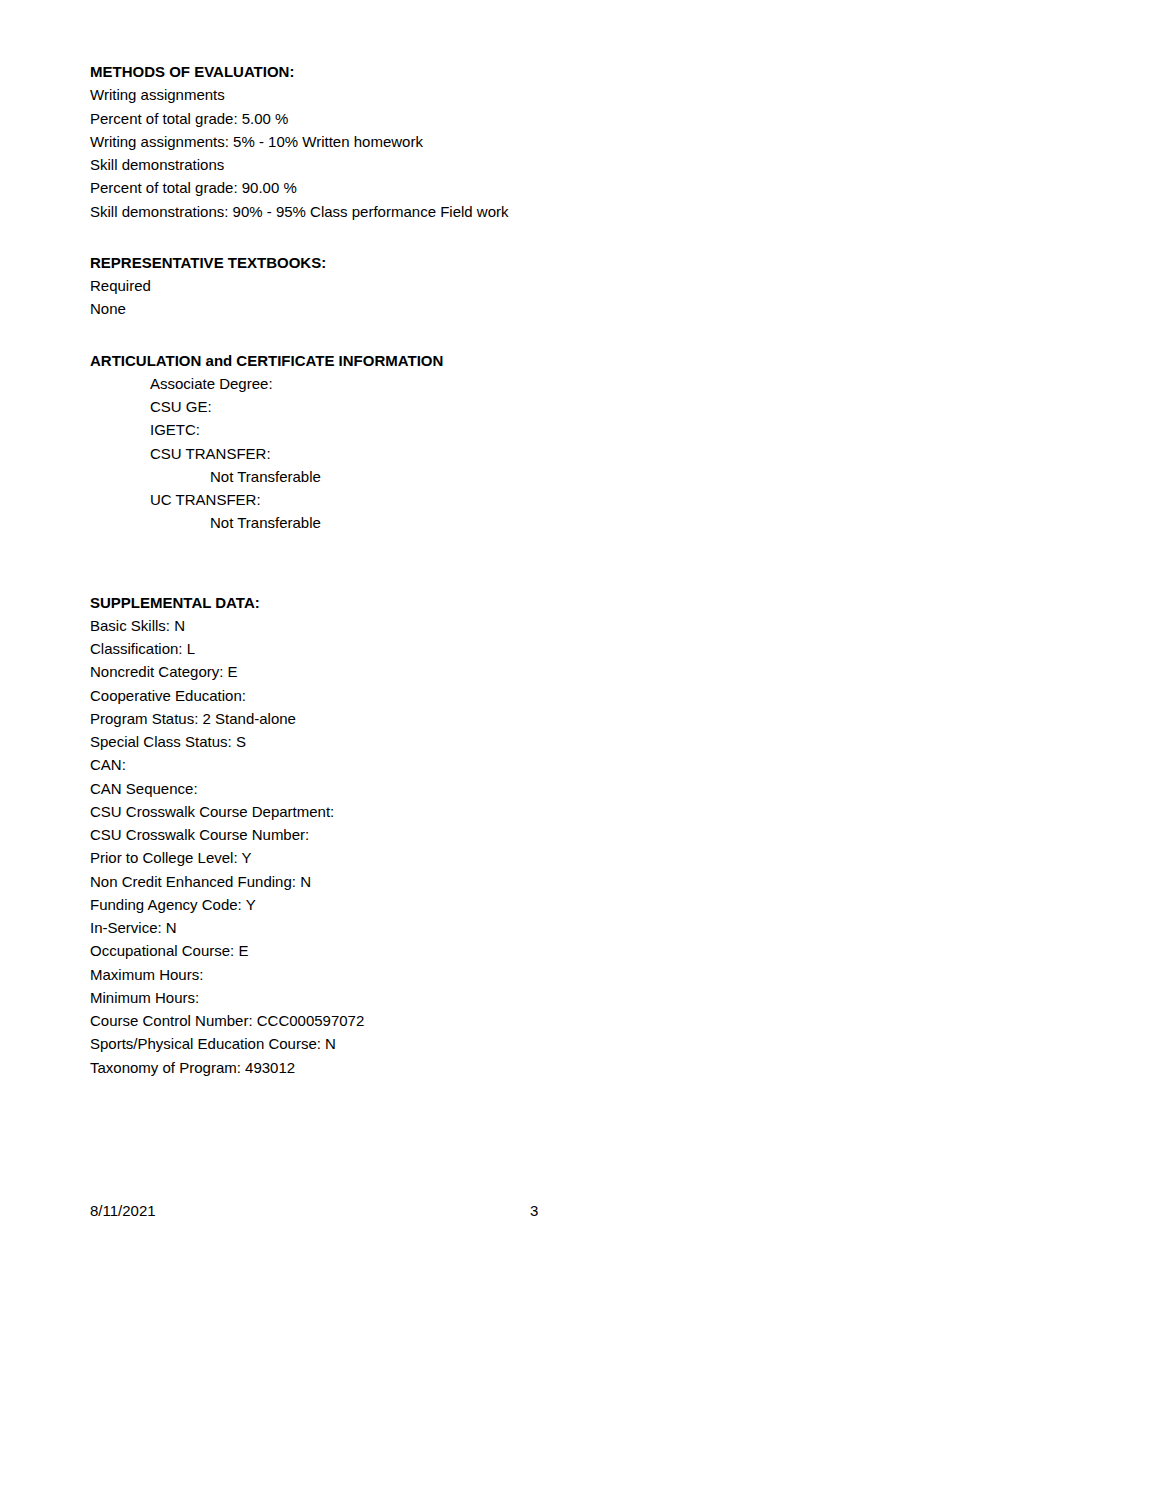METHODS OF EVALUATION:
Writing assignments
Percent of total grade: 5.00 %
Writing assignments: 5% - 10% Written homework
Skill demonstrations
Percent of total grade: 90.00 %
Skill demonstrations: 90% - 95% Class performance Field work
REPRESENTATIVE TEXTBOOKS:
Required
None
ARTICULATION and CERTIFICATE INFORMATION
Associate Degree:
CSU GE:
IGETC:
CSU TRANSFER:
Not Transferable
UC TRANSFER:
Not Transferable
SUPPLEMENTAL DATA:
Basic Skills: N
Classification: L
Noncredit Category: E
Cooperative Education:
Program Status: 2 Stand-alone
Special Class Status: S
CAN:
CAN Sequence:
CSU Crosswalk Course Department:
CSU Crosswalk Course Number:
Prior to College Level: Y
Non Credit Enhanced Funding: N
Funding Agency Code: Y
In-Service: N
Occupational Course: E
Maximum Hours:
Minimum Hours:
Course Control Number: CCC000597072
Sports/Physical Education Course: N
Taxonomy of Program: 493012
8/11/2021 3